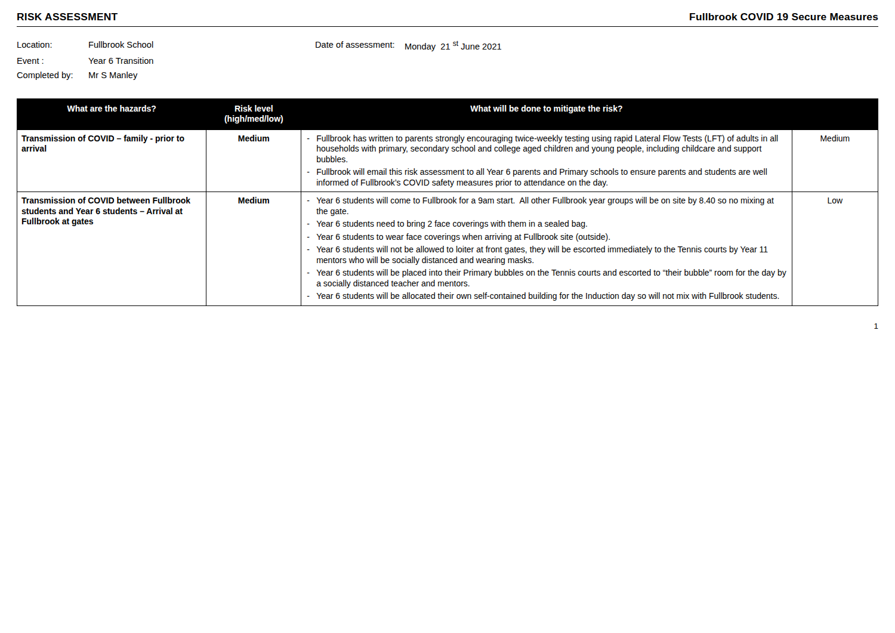RISK ASSESSMENT
Fullbrook COVID 19 Secure Measures
| Location: | Fullbrook School | | Date of assessment: | Monday 21 st June 2021 |
| Event : | Year 6 Transition | | | |
| Completed by: | Mr S Manley | | | |
| What are the hazards? | Risk level (high/med/low) | What will be done to mitigate the risk? | |
| --- | --- | --- | --- |
| Transmission of COVID – family - prior to arrival | Medium | Fullbrook has written to parents strongly encouraging twice-weekly testing using rapid Lateral Flow Tests (LFT) of adults in all households with primary, secondary school and college aged children and young people, including childcare and support bubbles. Fullbrook will email this risk assessment to all Year 6 parents and Primary schools to ensure parents and students are well informed of Fullbrook’s COVID safety measures prior to attendance on the day. | Medium |
| Transmission of COVID between Fullbrook students and Year 6 students – Arrival at Fullbrook at gates | Medium | Year 6 students will come to Fullbrook for a 9am start. All other Fullbrook year groups will be on site by 8.40 so no mixing at the gate. Year 6 students need to bring 2 face coverings with them in a sealed bag. Year 6 students to wear face coverings when arriving at Fullbrook site (outside). Year 6 students will not be allowed to loiter at front gates, they will be escorted immediately to the Tennis courts by Year 11 mentors who will be socially distanced and wearing masks. Year 6 students will be placed into their Primary bubbles on the Tennis courts and escorted to “their bubble” room for the day by a socially distanced teacher and mentors. Year 6 students will be allocated their own self-contained building for the Induction day so will not mix with Fullbrook students. | Low |
1